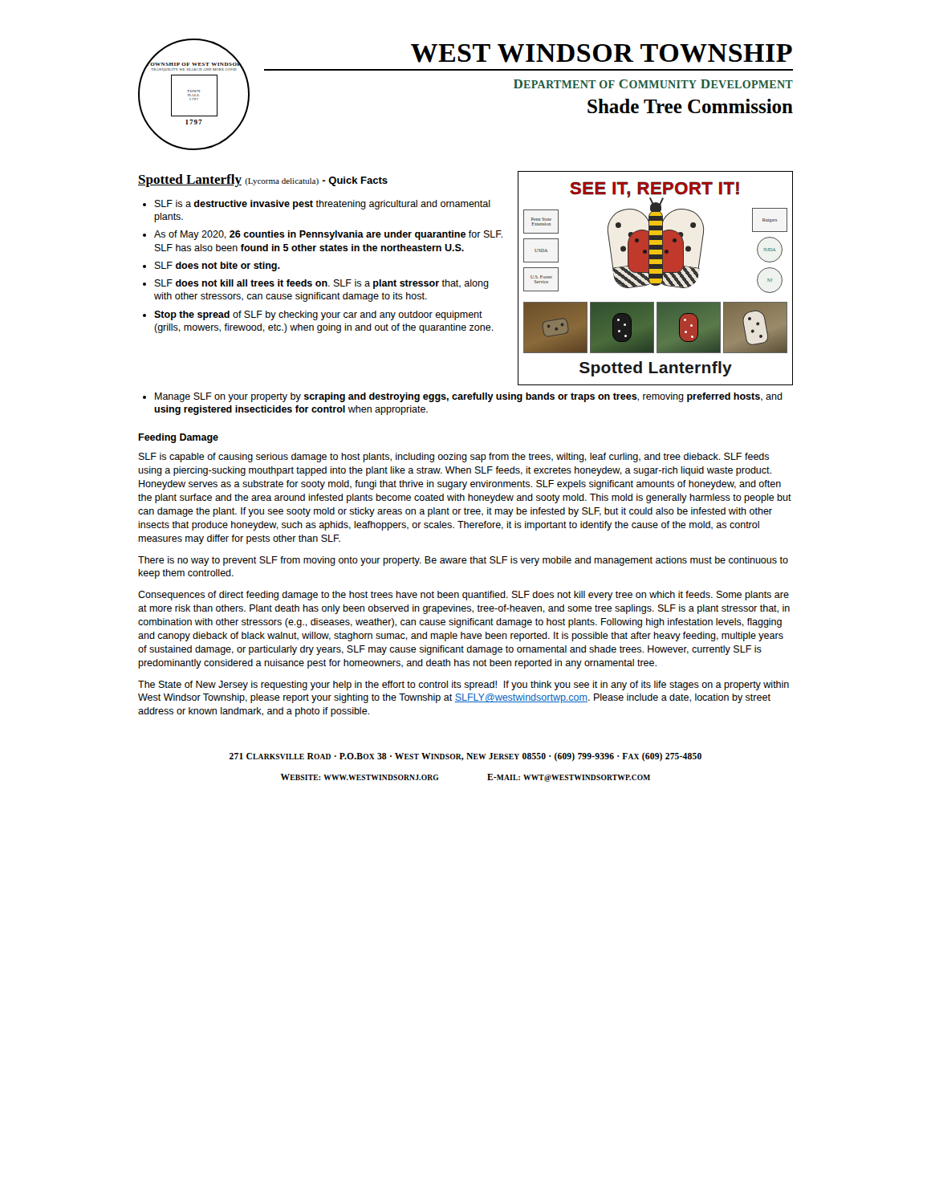TOWNSHIP OF WEST WINDSOR
TRANQUILITY WE SEARCH AND MORE GOOD
TOWN
HALL
1797
1797
WEST WINDSOR TOWNSHIP
DEPARTMENT OF COMMUNITY DEVELOPMENT
Shade Tree Commission
Spotted Lanterfly (Lycorma delicatula) - Quick Facts
SLF is a destructive invasive pest threatening agricultural and ornamental plants.
As of May 2020, 26 counties in Pennsylvania are under quarantine for SLF. SLF has also been found in 5 other states in the northeastern U.S.
SLF does not bite or sting.
SLF does not kill all trees it feeds on. SLF is a plant stressor that, along with other stressors, can cause significant damage to its host.
Stop the spread of SLF by checking your car and any outdoor equipment (grills, mowers, firewood, etc.) when going in and out of the quarantine zone.
SEE IT, REPORT IT!
Penn State Extension
USDA
U.S. Forest Service
Rutgers
NJDA
NJ
Spotted Lanternfly
Manage SLF on your property by scraping and destroying eggs, carefully using bands or traps on trees, removing preferred hosts, and using registered insecticides for control when appropriate.
Feeding Damage
SLF is capable of causing serious damage to host plants, including oozing sap from the trees, wilting, leaf curling, and tree dieback. SLF feeds using a piercing-sucking mouthpart tapped into the plant like a straw. When SLF feeds, it excretes honeydew, a sugar-rich liquid waste product. Honeydew serves as a substrate for sooty mold, fungi that thrive in sugary environments. SLF expels significant amounts of honeydew, and often the plant surface and the area around infested plants become coated with honeydew and sooty mold. This mold is generally harmless to people but can damage the plant. If you see sooty mold or sticky areas on a plant or tree, it may be infested by SLF, but it could also be infested with other insects that produce honeydew, such as aphids, leafhoppers, or scales. Therefore, it is important to identify the cause of the mold, as control measures may differ for pests other than SLF.
There is no way to prevent SLF from moving onto your property. Be aware that SLF is very mobile and management actions must be continuous to keep them controlled.
Consequences of direct feeding damage to the host trees have not been quantified. SLF does not kill every tree on which it feeds. Some plants are at more risk than others. Plant death has only been observed in grapevines, tree-of-heaven, and some tree saplings. SLF is a plant stressor that, in combination with other stressors (e.g., diseases, weather), can cause significant damage to host plants. Following high infestation levels, flagging and canopy dieback of black walnut, willow, staghorn sumac, and maple have been reported. It is possible that after heavy feeding, multiple years of sustained damage, or particularly dry years, SLF may cause significant damage to ornamental and shade trees. However, currently SLF is predominantly considered a nuisance pest for homeowners, and death has not been reported in any ornamental tree.
The State of New Jersey is requesting your help in the effort to control its spread! If you think you see it in any of its life stages on a property within West Windsor Township, please report your sighting to the Township at SLFLY@westwindsortwp.com. Please include a date, location by street address or known landmark, and a photo if possible.
271 CLARKSVILLE ROAD · P.O.BOX 38 · WEST WINDSOR, NEW JERSEY 08550 · (609) 799-9396 · FAX (609) 275-4850
WEBSITE: WWW.WESTWINDSORNJ.ORG E-MAIL: WWT@WESTWINDSORTWP.COM